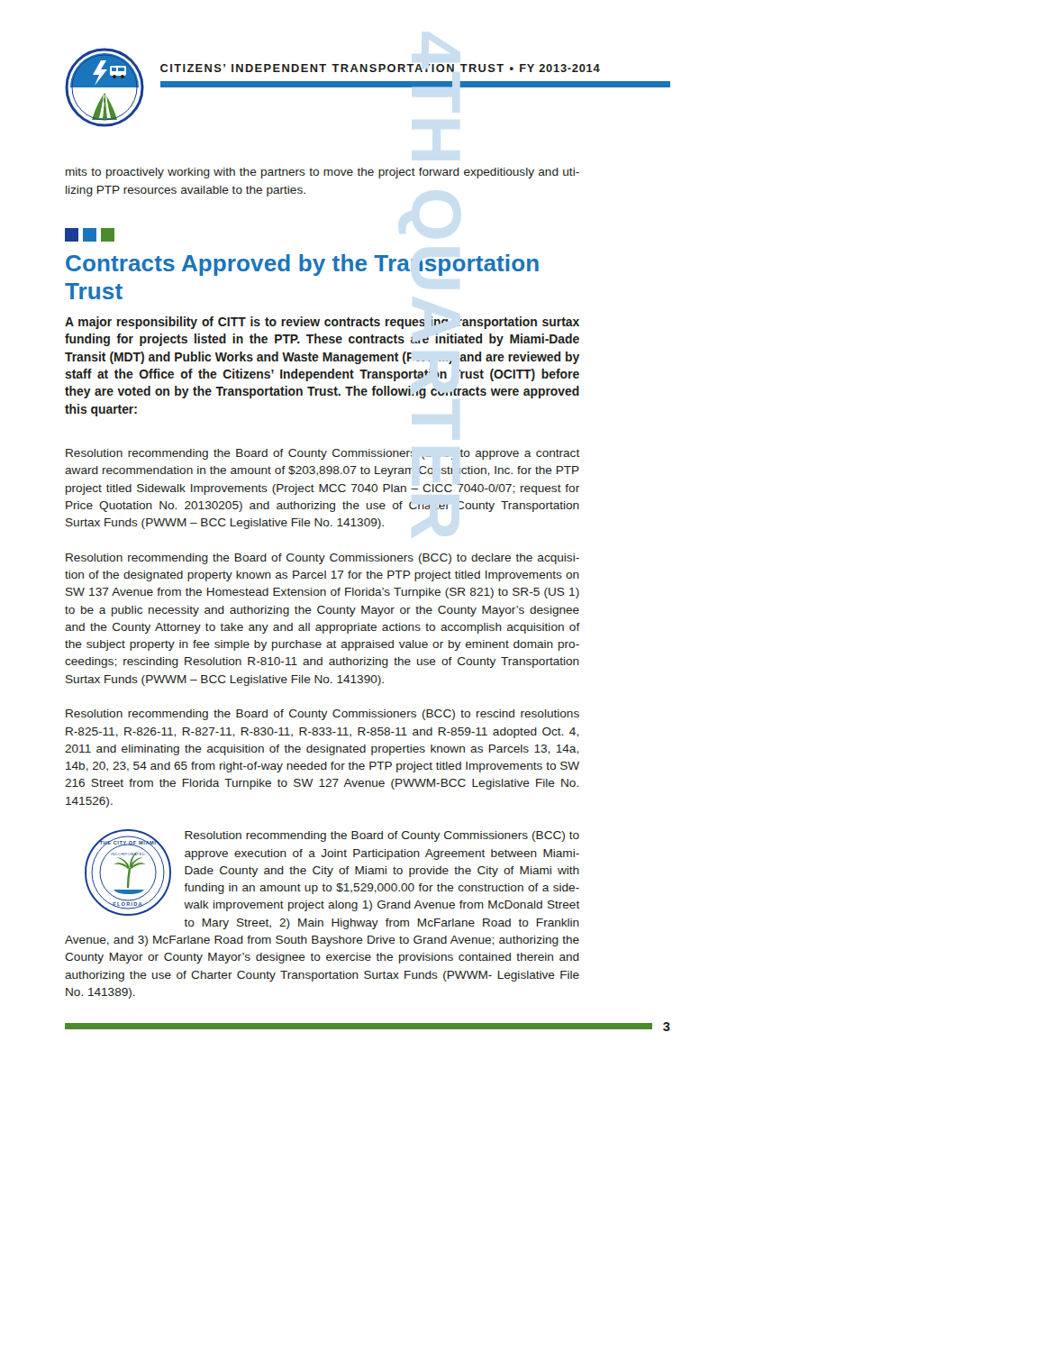4TH QUARTER
CITIZENS’ INDEPENDENT TRANSPORTATION TRUST • FY 2013-2014
mits to proactively working with the partners to move the project forward expeditiously and utilizing PTP resources available to the parties.
Contracts Approved by the Transportation Trust
A major responsibility of CITT is to review contracts requesting transportation surtax funding for projects listed in the PTP. These contracts are initiated by Miami-Dade Transit (MDT) and Public Works and Waste Management (PWWM), and are reviewed by staff at the Office of the Citizens’ Independent Transportation Trust (OCITT) before they are voted on by the Transportation Trust. The following contracts were approved this quarter:
Resolution recommending the Board of County Commissioners (BCC) to approve a contract award recommendation in the amount of $203,898.07 to Leyram Construction, Inc. for the PTP project titled Sidewalk Improvements (Project MCC 7040 Plan – CICC 7040-0/07; request for Price Quotation No. 20130205) and authorizing the use of Charter County Transportation Surtax Funds (PWWM – BCC Legislative File No. 141309).
Resolution recommending the Board of County Commissioners (BCC) to declare the acquisition of the designated property known as Parcel 17 for the PTP project titled Improvements on SW 137 Avenue from the Homestead Extension of Florida’s Turnpike (SR 821) to SR-5 (US 1) to be a public necessity and authorizing the County Mayor or the County Mayor’s designee and the County Attorney to take any and all appropriate actions to accomplish acquisition of the subject property in fee simple by purchase at appraised value or by eminent domain proceedings; rescinding Resolution R-810-11 and authorizing the use of County Transportation Surtax Funds (PWWM – BCC Legislative File No. 141390).
Resolution recommending the Board of County Commissioners (BCC) to rescind resolutions R-825-11, R-826-11, R-827-11, R-830-11, R-833-11, R-858-11 and R-859-11 adopted Oct. 4, 2011 and eliminating the acquisition of the designated properties known as Parcels 13, 14a, 14b, 20, 23, 54 and 65 from right-of-way needed for the PTP project titled Improvements to SW 216 Street from the Florida Turnpike to SW 127 Avenue (PWWM-BCC Legislative File No. 141526).
THE CITY OF MIAMI FLORIDA INCORPORATED
Resolution recommending the Board of County Commissioners (BCC) to approve execution of a Joint Participation Agreement between Miami-Dade County and the City of Miami to provide the City of Miami with funding in an amount up to $1,529,000.00 for the construction of a sidewalk improvement project along 1) Grand Avenue from McDonald Street to Mary Street, 2) Main Highway from McFarlane Road to Franklin Avenue, and 3) McFarlane Road from South Bayshore Drive to Grand Avenue; authorizing the County Mayor or County Mayor’s designee to exercise the provisions contained therein and authorizing the use of Charter County Transportation Surtax Funds (PWWM- Legislative File No. 141389).
3